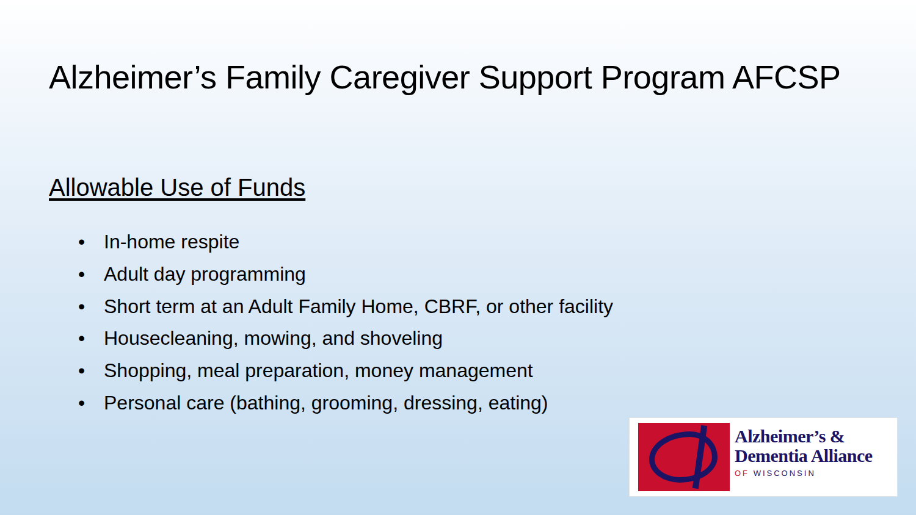Alzheimer’s Family Caregiver Support Program AFCSP
Allowable Use of Funds
In-home respite
Adult day programming
Short term at an Adult Family Home, CBRF, or other facility
Housecleaning, mowing, and shoveling
Shopping, meal preparation, money management
Personal care (bathing, grooming, dressing, eating)
Alzheimer’s &
Dementia Alliance
OF WISCONSIN